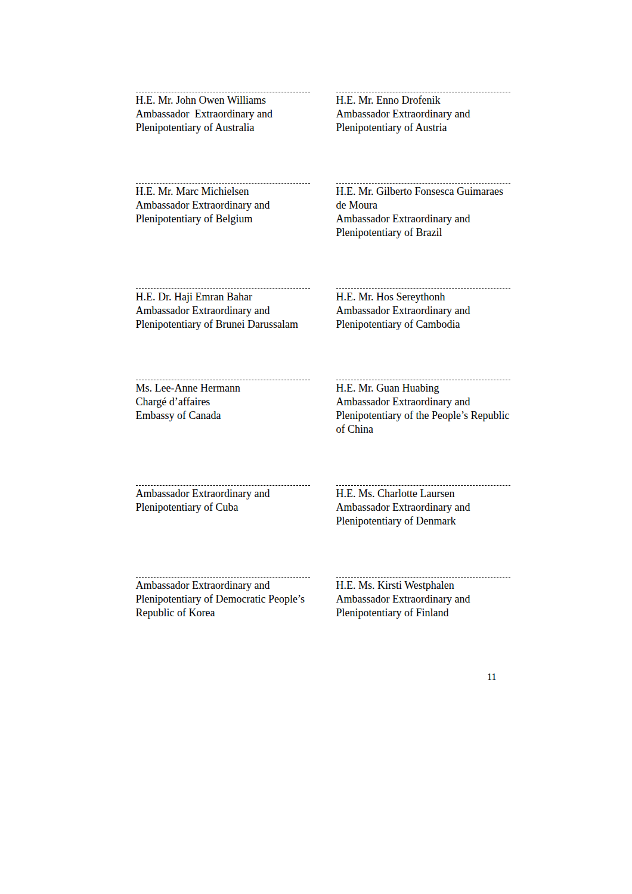| H.E. Mr. John Owen Williams Ambassador Extraordinary and Plenipotentiary of Australia | H.E. Mr. Enno Drofenik Ambassador Extraordinary and Plenipotentiary of Austria |
| H.E. Mr. Marc Michielsen Ambassador Extraordinary and Plenipotentiary of Belgium | H.E. Mr. Gilberto Fonsesca Guimaraes de Moura Ambassador Extraordinary and Plenipotentiary of Brazil |
| H.E. Dr. Haji Emran Bahar Ambassador Extraordinary and Plenipotentiary of Brunei Darussalam | H.E. Mr. Hos Sereythonh Ambassador Extraordinary and Plenipotentiary of Cambodia |
| Ms. Lee-Anne Hermann Chargé d’affaires Embassy of Canada | H.E. Mr. Guan Huabing Ambassador Extraordinary and Plenipotentiary of the People’s Republic of China |
| Ambassador Extraordinary and Plenipotentiary of Cuba | H.E. Ms. Charlotte Laursen Ambassador Extraordinary and Plenipotentiary of Denmark |
| Ambassador Extraordinary and Plenipotentiary of Democratic People’s Republic of Korea | H.E. Ms. Kirsti Westphalen Ambassador Extraordinary and Plenipotentiary of Finland |
11